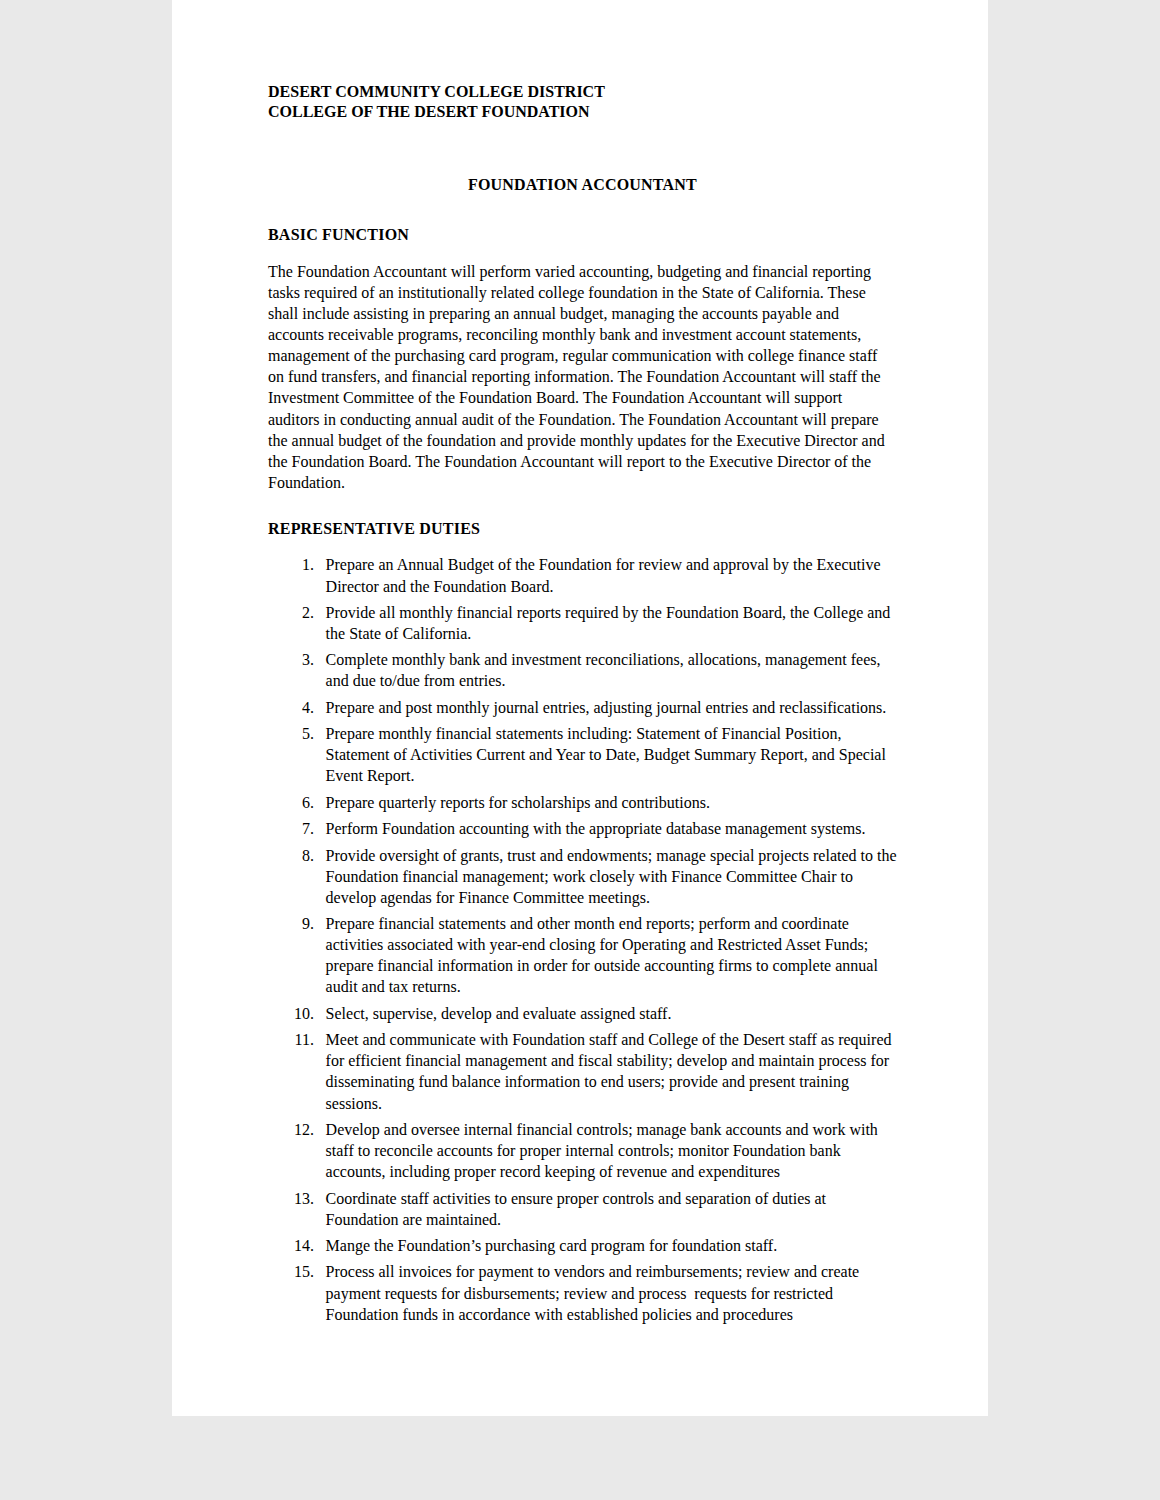DESERT COMMUNITY COLLEGE DISTRICT
COLLEGE OF THE DESERT FOUNDATION
FOUNDATION ACCOUNTANT
BASIC FUNCTION
The Foundation Accountant will perform varied accounting, budgeting and financial reporting tasks required of an institutionally related college foundation in the State of California. These shall include assisting in preparing an annual budget, managing the accounts payable and accounts receivable programs, reconciling monthly bank and investment account statements, management of the purchasing card program, regular communication with college finance staff on fund transfers, and financial reporting information. The Foundation Accountant will staff the Investment Committee of the Foundation Board. The Foundation Accountant will support auditors in conducting annual audit of the Foundation. The Foundation Accountant will prepare the annual budget of the foundation and provide monthly updates for the Executive Director and the Foundation Board. The Foundation Accountant will report to the Executive Director of the Foundation.
REPRESENTATIVE DUTIES
Prepare an Annual Budget of the Foundation for review and approval by the Executive Director and the Foundation Board.
Provide all monthly financial reports required by the Foundation Board, the College and the State of California.
Complete monthly bank and investment reconciliations, allocations, management fees, and due to/due from entries.
Prepare and post monthly journal entries, adjusting journal entries and reclassifications.
Prepare monthly financial statements including: Statement of Financial Position, Statement of Activities Current and Year to Date, Budget Summary Report, and Special Event Report.
Prepare quarterly reports for scholarships and contributions.
Perform Foundation accounting with the appropriate database management systems.
Provide oversight of grants, trust and endowments; manage special projects related to the Foundation financial management; work closely with Finance Committee Chair to develop agendas for Finance Committee meetings.
Prepare financial statements and other month end reports; perform and coordinate activities associated with year-end closing for Operating and Restricted Asset Funds; prepare financial information in order for outside accounting firms to complete annual audit and tax returns.
Select, supervise, develop and evaluate assigned staff.
Meet and communicate with Foundation staff and College of the Desert staff as required for efficient financial management and fiscal stability; develop and maintain process for disseminating fund balance information to end users; provide and present training sessions.
Develop and oversee internal financial controls; manage bank accounts and work with staff to reconcile accounts for proper internal controls; monitor Foundation bank accounts, including proper record keeping of revenue and expenditures
Coordinate staff activities to ensure proper controls and separation of duties at Foundation are maintained.
Mange the Foundation’s purchasing card program for foundation staff.
Process all invoices for payment to vendors and reimbursements; review and create payment requests for disbursements; review and process requests for restricted Foundation funds in accordance with established policies and procedures